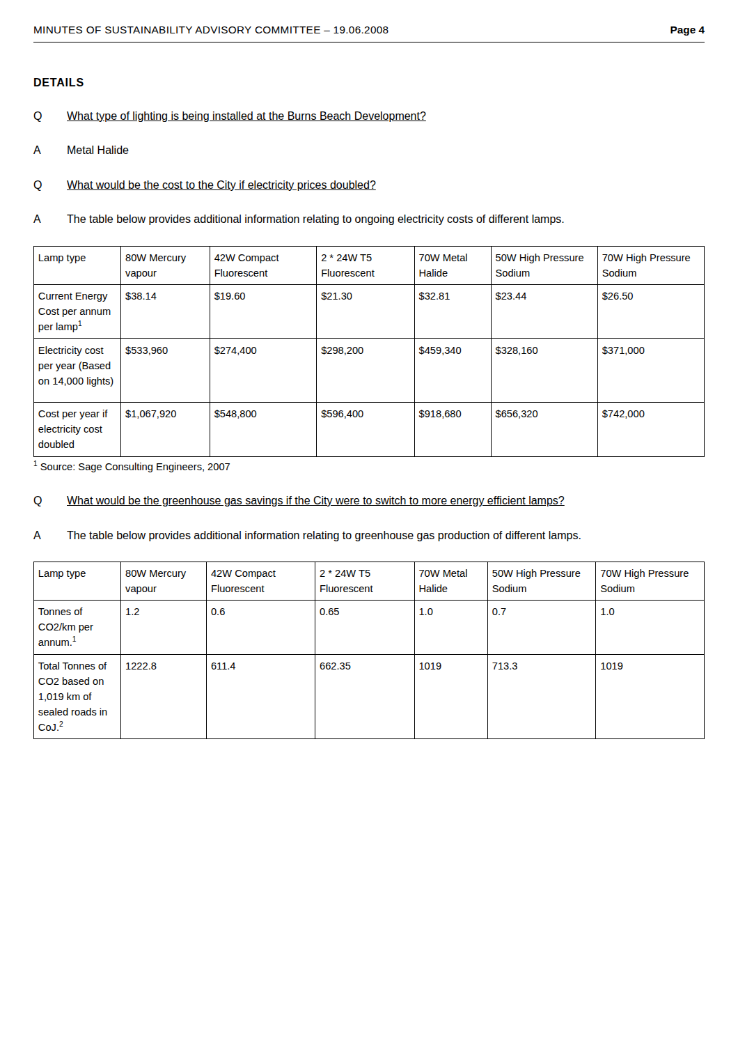MINUTES OF SUSTAINABILITY ADVISORY COMMITTEE – 19.06.2008 Page 4
DETAILS
Q
What type of lighting is being installed at the Burns Beach Development?
A
Metal Halide
Q
What would be the cost to the City if electricity prices doubled?
A
The table below provides additional information relating to ongoing electricity costs of different lamps.
| Lamp type | 80W Mercury vapour | 42W Compact Fluorescent | 2 * 24W T5 Fluorescent | 70W Metal Halide | 50W High Pressure Sodium | 70W High Pressure Sodium |
| --- | --- | --- | --- | --- | --- | --- |
| Current Energy Cost per annum per lamp 1 | $38.14 | $19.60 | $21.30 | $32.81 | $23.44 | $26.50 |
| Electricity cost per year (Based on 14,000 lights) | $533,960 | $274,400 | $298,200 | $459,340 | $328,160 | $371,000 |
| Cost per year if electricity cost doubled | $1,067,920 | $548,800 | $596,400 | $918,680 | $656,320 | $742,000 |
1 Source: Sage Consulting Engineers, 2007
Q
What would be the greenhouse gas savings if the City were to switch to more energy efficient lamps?
A
The table below provides additional information relating to greenhouse gas production of different lamps.
| Lamp type | 80W Mercury vapour | 42W Compact Fluorescent | 2 * 24W T5 Fluorescent | 70W Metal Halide | 50W High Pressure Sodium | 70W High Pressure Sodium |
| --- | --- | --- | --- | --- | --- | --- |
| Tonnes of CO2/km per annum. 1 | 1.2 | 0.6 | 0.65 | 1.0 | 0.7 | 1.0 |
| Total Tonnes of CO2 based on 1,019 km of sealed roads in CoJ. 2 | 1222.8 | 611.4 | 662.35 | 1019 | 713.3 | 1019 |